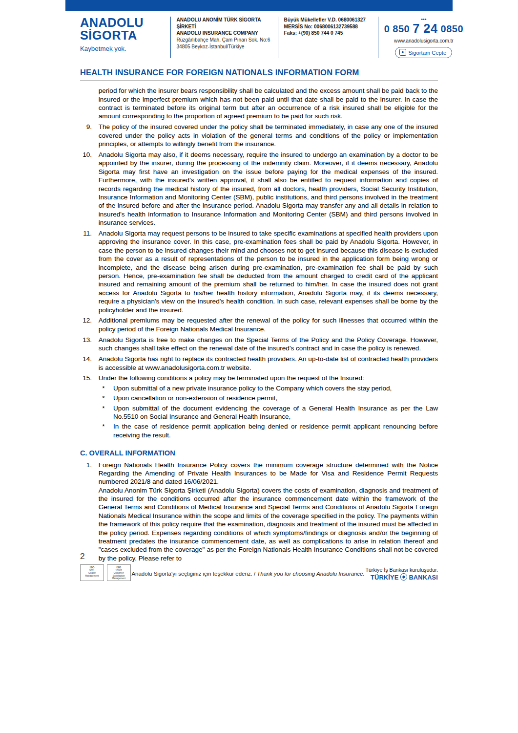ANADOLU
SİGORTA
Kaybetmek yok.
ANADOLU ANONİM TÜRK SİGORTA ŞİRKETİ
ANADOLU INSURANCE COMPANY
Rüzgârlıbahçe Mah. Çam Pınarı Sok. No:6
34805 Beykoz-İstanbul/Türkiye
Büyük Mükellefler V.D. 0680061327
MERSİS No: 0068006132739588
Faks: +(90) 850 744 0 745
•••
0 850 7 24 0850
www.anadolusigorta.com.tr
Sigortam Cepte
HEALTH INSURANCE FOR FOREIGN NATIONALS INFORMATION FORM
period for which the insurer bears responsibility shall be calculated and the excess amount shall be paid back to the insured or the imperfect premium which has not been paid until that date shall be paid to the insurer. In case the contract is terminated before its original term but after an occurrence of a risk insured shall be eligible for the amount corresponding to the proportion of agreed premium to be paid for such risk.
9. The policy of the insured covered under the policy shall be terminated immediately, in case any one of the insured covered under the policy acts in violation of the general terms and conditions of the policy or implementation principles, or attempts to willingly benefit from the insurance.
10. Anadolu Sigorta may also, if it deems necessary, require the insured to undergo an examination by a doctor to be appointed by the insurer, during the processing of the indemnity claim. Moreover, if it deems necessary, Anadolu Sigorta may first have an investigation on the issue before paying for the medical expenses of the insured. Furthermore, with the insured's written approval, it shall also be entitled to request information and copies of records regarding the medical history of the insured, from all doctors, health providers, Social Security Institution, Insurance Information and Monitoring Center (SBM), public institutions, and third persons involved in the treatment of the insured before and after the insurance period. Anadolu Sigorta may transfer any and all details in relation to insured's health information to Insurance Information and Monitoring Center (SBM) and third persons involved in insurance services.
11. Anadolu Sigorta may request persons to be insured to take specific examinations at specified health providers upon approving the insurance cover. In this case, pre-examination fees shall be paid by Anadolu Sigorta. However, in case the person to be insured changes their mind and chooses not to get insured because this disease is excluded from the cover as a result of representations of the person to be insured in the application form being wrong or incomplete, and the disease being arisen during pre-examination, pre-examination fee shall be paid by such person. Hence, pre-examination fee shall be deducted from the amount charged to credit card of the applicant insured and remaining amount of the premium shall be returned to him/her. In case the insured does not grant access for Anadolu Sigorta to his/her health history information, Anadolu Sigorta may, if its deems necessary, require a physician's view on the insured's health condition. In such case, relevant expenses shall be borne by the policyholder and the insured.
12. Additional premiums may be requested after the renewal of the policy for such illnesses that occurred within the policy period of the Foreign Nationals Medical Insurance.
13. Anadolu Sigorta is free to make changes on the Special Terms of the Policy and the Policy Coverage. However, such changes shall take effect on the renewal date of the insured's contract and in case the policy is renewed.
14. Anadolu Sigorta has right to replace its contracted health providers. An up-to-date list of contracted health providers is accessible at www.anadolusigorta.com.tr website.
15. Under the following conditions a policy may be terminated upon the request of the Insured:
*Upon submittal of a new private insurance policy to the Company which covers the stay period,
*Upon cancellation or non-extension of residence permit,
*Upon submittal of the document evidencing the coverage of a General Health Insurance as per the Law No.5510 on Social Insurance and General Health Insurance,
*In the case of residence permit application being denied or residence permit applicant renouncing before receiving the result.
C. OVERALL INFORMATION
1. Foreign Nationals Health Insurance Policy covers the minimum coverage structure determined with the Notice Regarding the Amending of Private Health Insurances to be Made for Visa and Residence Permit Requests numbered 2021/8 and dated 16/06/2021.
Anadolu Anonim Türk Sigorta Şirketi (Anadolu Sigorta) covers the costs of examination, diagnosis and treatment of the insured for the conditions occurred after the insurance commencement date within the framework of the General Terms and Conditions of Medical Insurance and Special Terms and Conditions of Anadolu Sigorta Foreign Nationals Medical Insurance within the scope and limits of the coverage specified in the policy. The payments within the framework of this policy require that the examination, diagnosis and treatment of the insured must be affected in the policy period. Expenses regarding conditions of which symptoms/findings or diagnosis and/or the beginning of treatment predates the insurance commencement date, as well as complications to arise in relation thereof and "cases excluded from the coverage" as per the Foreign Nationals Health Insurance Conditions shall not be covered by the policy. Please refer to
2
ISO9001
Quality
Management
ISO10002
Customer
Satisfaction
Management
Anadolu Sigorta'yı seçtiğiniz için teşekkür ederiz. / Thank you for choosing Anadolu Insurance.
Türkiye İş Bankası kuruluşudur.
TÜRKİYE BANKASI